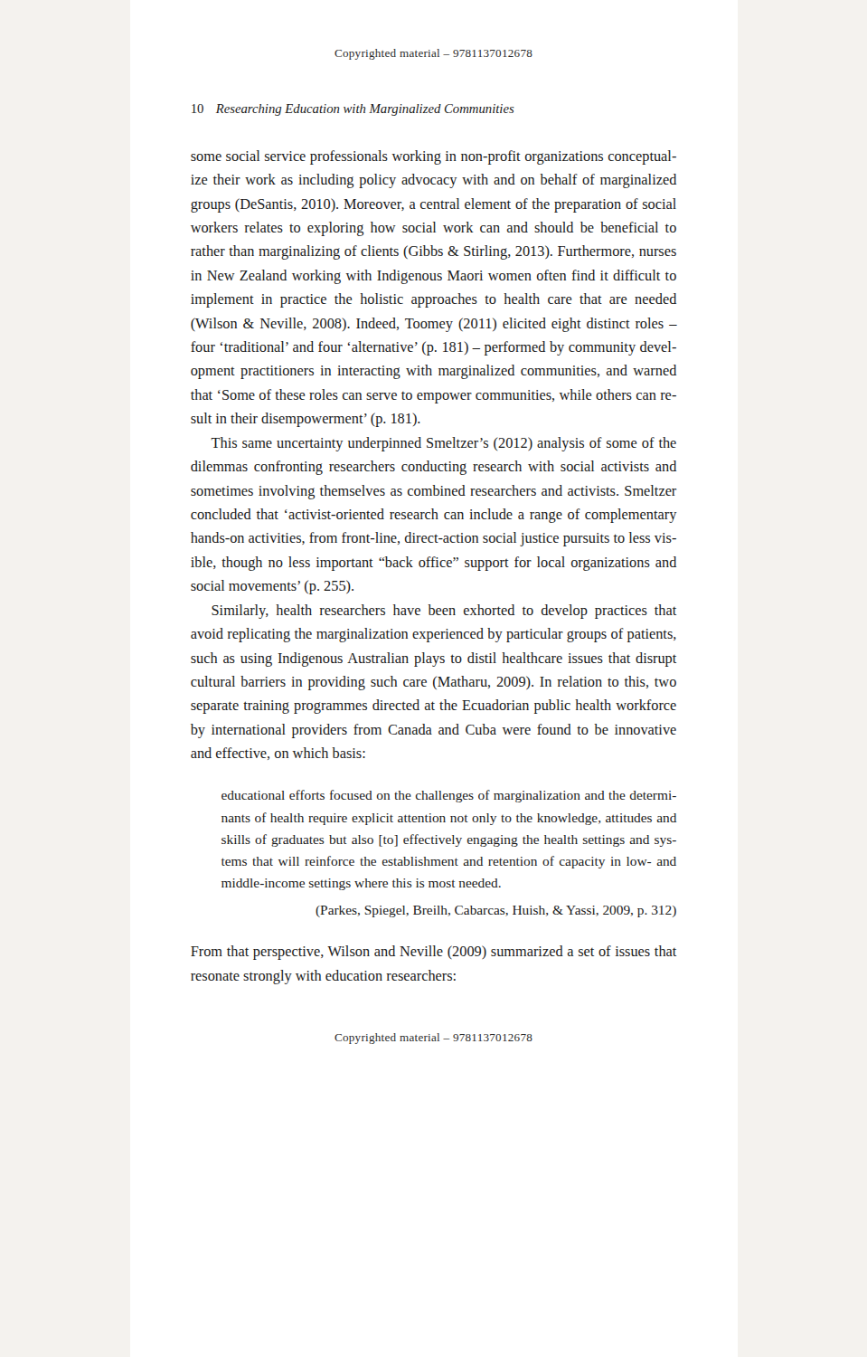Copyrighted material – 9781137012678
10 Researching Education with Marginalized Communities
some social service professionals working in non-profit organizations conceptualize their work as including policy advocacy with and on behalf of marginalized groups (DeSantis, 2010). Moreover, a central element of the preparation of social workers relates to exploring how social work can and should be beneficial to rather than marginalizing of clients (Gibbs & Stirling, 2013). Furthermore, nurses in New Zealand working with Indigenous Maori women often find it difficult to implement in practice the holistic approaches to health care that are needed (Wilson & Neville, 2008). Indeed, Toomey (2011) elicited eight distinct roles – four ‘traditional’ and four ‘alternative’ (p. 181) – performed by community development practitioners in interacting with marginalized communities, and warned that ‘Some of these roles can serve to empower communities, while others can result in their disempowerment’ (p. 181).
This same uncertainty underpinned Smeltzer’s (2012) analysis of some of the dilemmas confronting researchers conducting research with social activists and sometimes involving themselves as combined researchers and activists. Smeltzer concluded that ‘activist-oriented research can include a range of complementary hands-on activities, from front-line, direct-action social justice pursuits to less visible, though no less important “back office” support for local organizations and social movements’ (p. 255).
Similarly, health researchers have been exhorted to develop practices that avoid replicating the marginalization experienced by particular groups of patients, such as using Indigenous Australian plays to distil healthcare issues that disrupt cultural barriers in providing such care (Matharu, 2009). In relation to this, two separate training programmes directed at the Ecuadorian public health workforce by international providers from Canada and Cuba were found to be innovative and effective, on which basis:
educational efforts focused on the challenges of marginalization and the determinants of health require explicit attention not only to the knowledge, attitudes and skills of graduates but also [to] effectively engaging the health settings and systems that will reinforce the establishment and retention of capacity in low- and middle-income settings where this is most needed.
(Parkes, Spiegel, Breilh, Cabarcas, Huish, & Yassi, 2009, p. 312)
From that perspective, Wilson and Neville (2009) summarized a set of issues that resonate strongly with education researchers:
Copyrighted material – 9781137012678